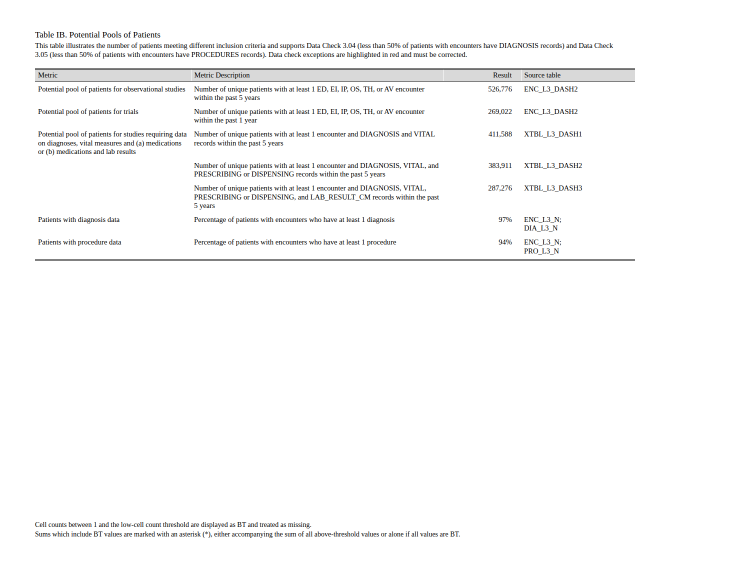Table IB. Potential Pools of Patients
This table illustrates the number of patients meeting different inclusion criteria and supports Data Check 3.04 (less than 50% of patients with encounters have DIAGNOSIS records) and Data Check 3.05 (less than 50% of patients with encounters have PROCEDURES records). Data check exceptions are highlighted in red and must be corrected.
| Metric | Metric Description | Result | Source table |
| --- | --- | --- | --- |
| Potential pool of patients for observational studies | Number of unique patients with at least 1 ED, EI, IP, OS, TH, or AV encounter within the past 5 years | 526,776 | ENC_L3_DASH2 |
| Potential pool of patients for trials | Number of unique patients with at least 1 ED, EI, IP, OS, TH, or AV encounter within the past 1 year | 269,022 | ENC_L3_DASH2 |
| Potential pool of patients for studies requiring data on diagnoses, vital measures and (a) medications or (b) medications and lab results | Number of unique patients with at least 1 encounter and DIAGNOSIS and VITAL records within the past 5 years | 411,588 | XTBL_L3_DASH1 |
| | Number of unique patients with at least 1 encounter and DIAGNOSIS, VITAL, and PRESCRIBING or DISPENSING records within the past 5 years | 383,911 | XTBL_L3_DASH2 |
| | Number of unique patients with at least 1 encounter and DIAGNOSIS, VITAL, PRESCRIBING or DISPENSING, and LAB_RESULT_CM records within the past 5 years | 287,276 | XTBL_L3_DASH3 |
| Patients with diagnosis data | Percentage of patients with encounters who have at least 1 diagnosis | 97% | ENC_L3_N; DIA_L3_N |
| Patients with procedure data | Percentage of patients with encounters who have at least 1 procedure | 94% | ENC_L3_N; PRO_L3_N |
Cell counts between 1 and the low-cell count threshold are displayed as BT and treated as missing.
Sums which include BT values are marked with an asterisk (*), either accompanying the sum of all above-threshold values or alone if all values are BT.